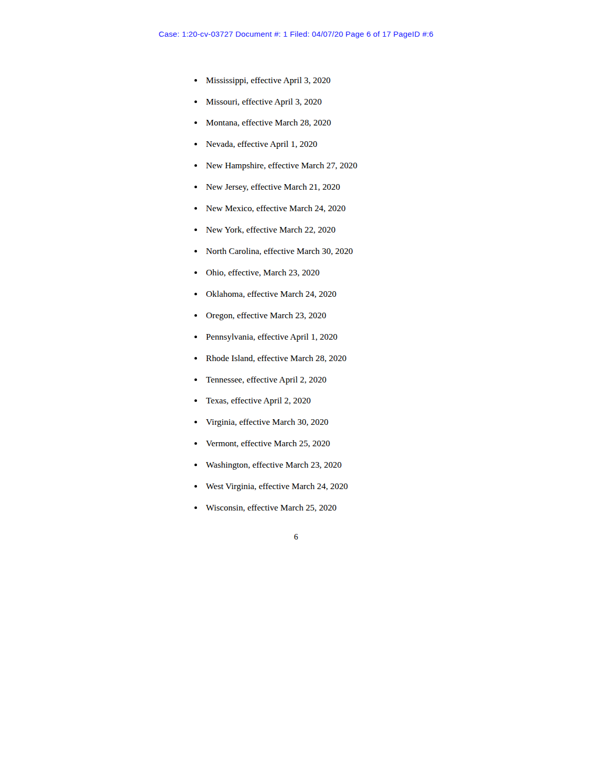Case: 1:20-cv-03727 Document #: 1 Filed: 04/07/20 Page 6 of 17 PageID #:6
Mississippi, effective April 3, 2020
Missouri, effective April 3, 2020
Montana, effective March 28, 2020
Nevada, effective April 1, 2020
New Hampshire, effective March 27, 2020
New Jersey, effective March 21, 2020
New Mexico, effective March 24, 2020
New York, effective March 22, 2020
North Carolina, effective March 30, 2020
Ohio, effective, March 23, 2020
Oklahoma, effective March 24, 2020
Oregon, effective March 23, 2020
Pennsylvania, effective April 1, 2020
Rhode Island, effective March 28, 2020
Tennessee, effective April 2, 2020
Texas, effective April 2, 2020
Virginia, effective March 30, 2020
Vermont, effective March 25, 2020
Washington, effective March 23, 2020
West Virginia, effective March 24, 2020
Wisconsin, effective March 25, 2020
6